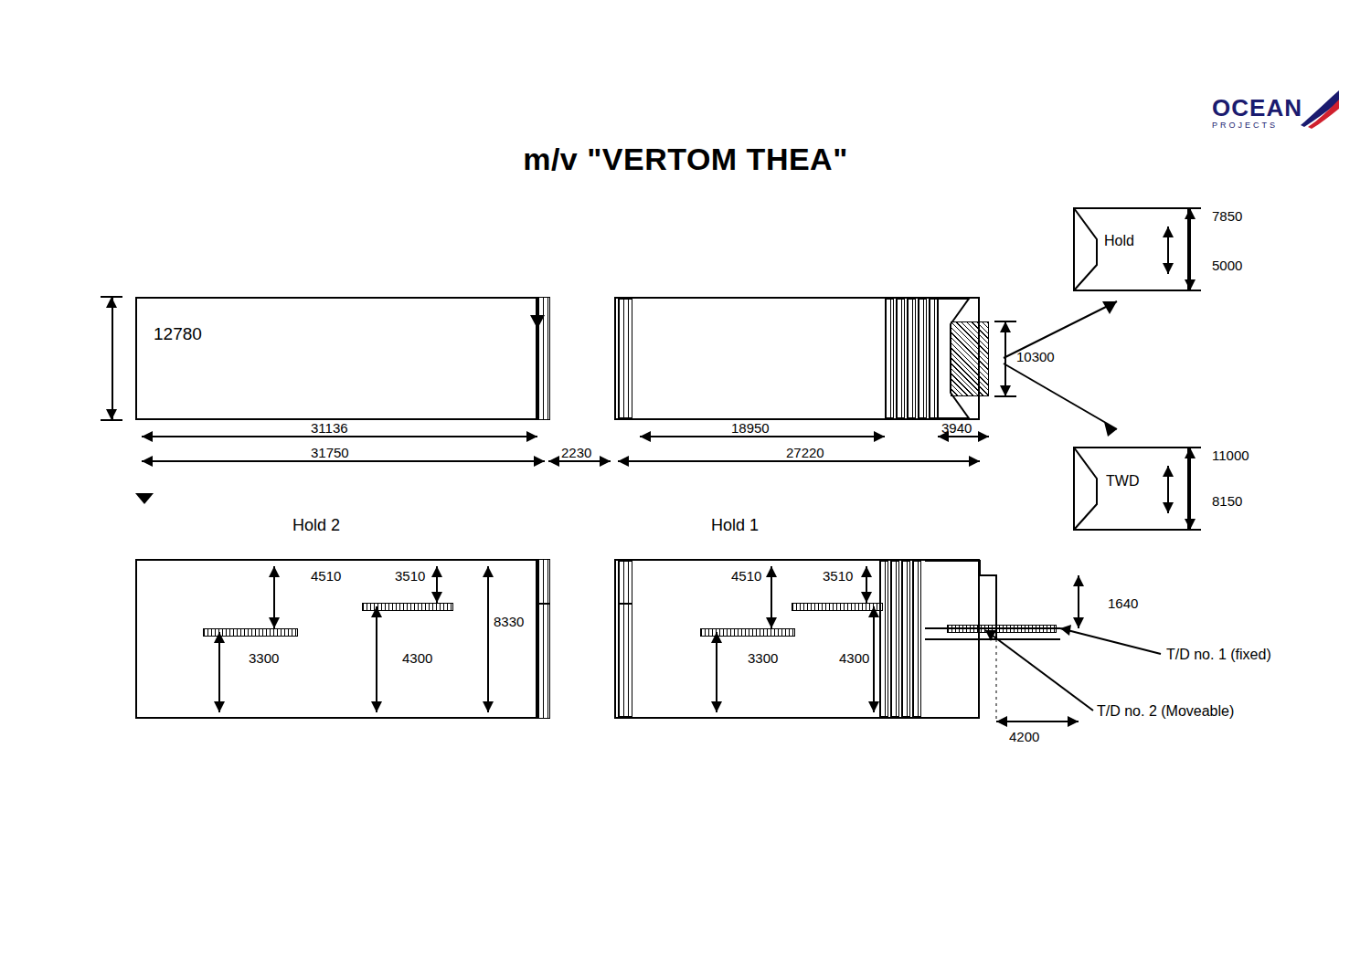OCEAN
PROJECTS
m/v "VERTOM THEA"
12780
31136
31750
2230
18950
3940
27220
10300
Hold
7850
5000
TWD
11000
8150
Hold 2
Hold 1
4510
3300
3510
4300
8330
4510
3300
3510
4300
1640
4200
T/D no. 1 (fixed)
T/D no. 2 (Moveable)